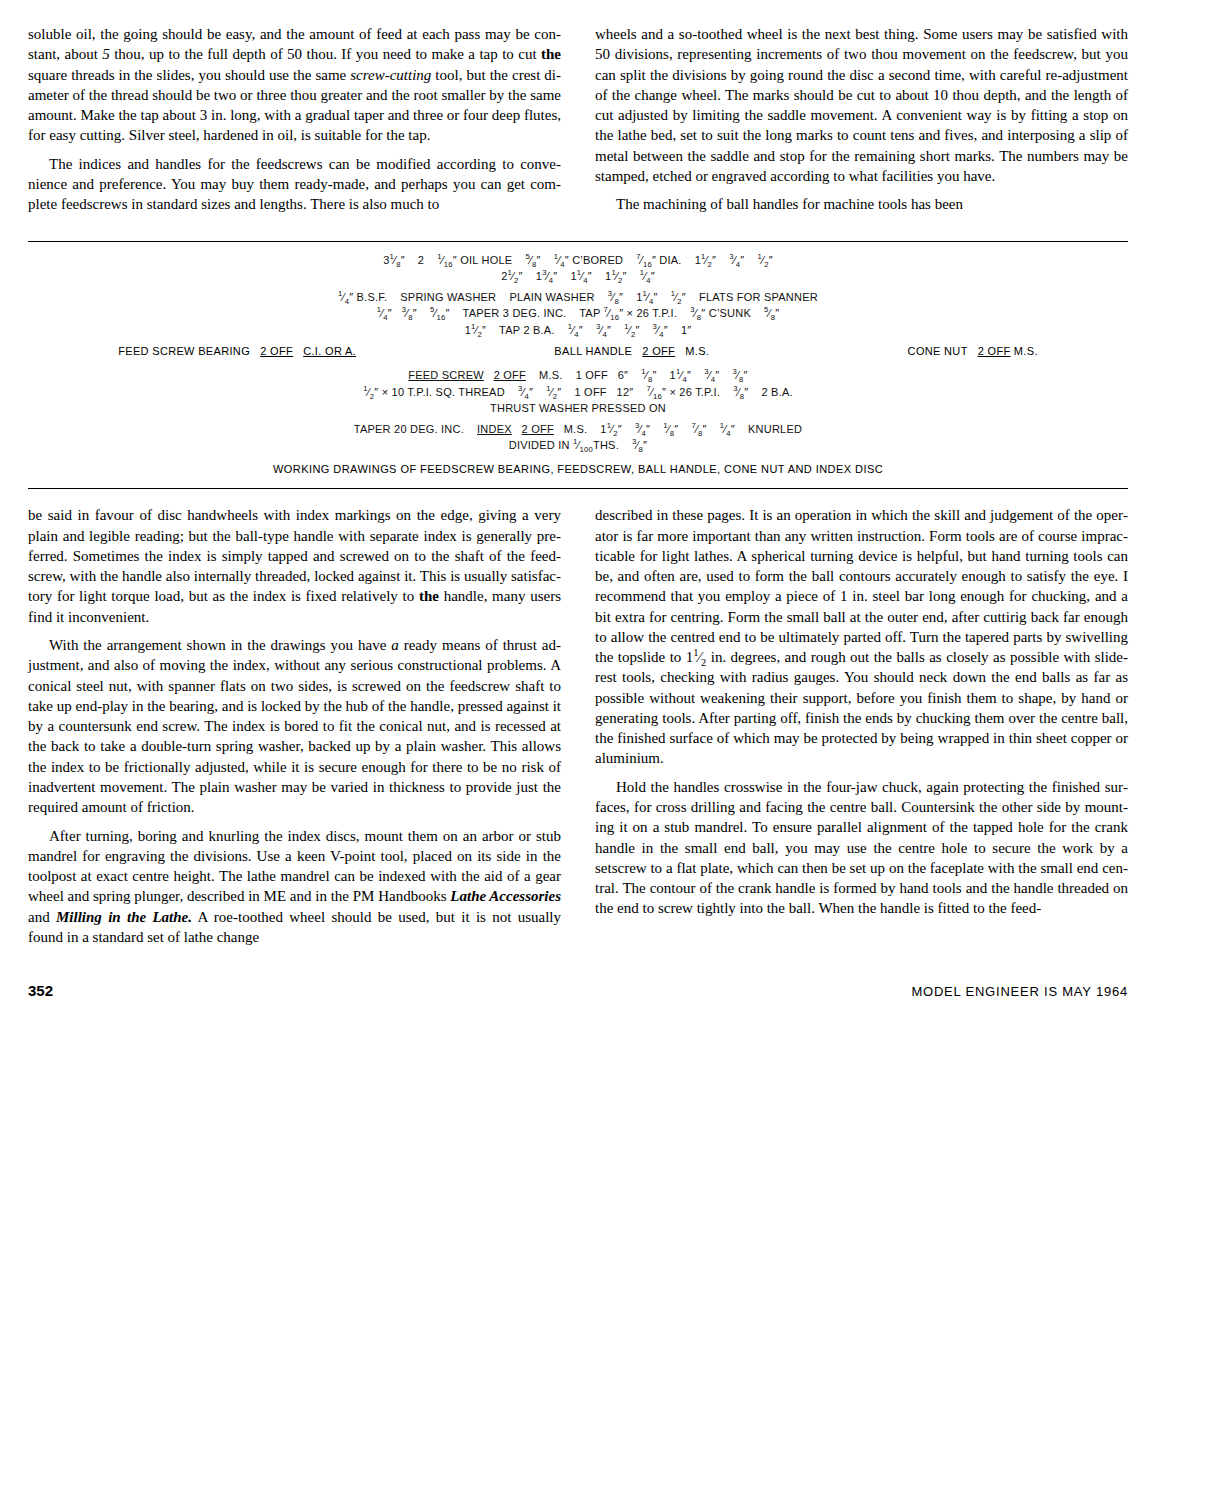soluble oil, the going should be easy, and the amount of feed at each pass may be constant, about 5 thou, up to the full depth of 50 thou. If you need to make a tap to cut the square threads in the slides, you should use the same screw-cutting tool, but the crest diameter of the thread should be two or three thou greater and the root smaller by the same amount. Make the tap about 3 in. long, with a gradual taper and three or four deep flutes, for easy cutting. Silver steel, hardened in oil, is suitable for the tap.
The indices and handles for the feedscrews can be modified according to convenience and preference. You may buy them ready-made, and perhaps you can get complete feedscrews in standard sizes and lengths. There is also much to
wheels and a so-toothed wheel is the next best thing. Some users may be satisfied with 50 divisions, representing increments of two thou movement on the feedscrew, but you can split the divisions by going round the disc a second time, with careful re-adjustment of the change wheel. The marks should be cut to about 10 thou depth, and the length of cut adjusted by limiting the saddle movement. A convenient way is by fitting a stop on the lathe bed, set to suit the long marks to count tens and fives, and interposing a slip of metal between the saddle and stop for the remaining short marks. The numbers may be stamped, etched or engraved according to what facilities you have.
The machining of ball handles for machine tools has been
31⁄8″ 2 1⁄16″ OIL HOLE 5⁄8″ 1⁄4″ C’BORED 7⁄16″ DIA. 11⁄2″ 3⁄4″ 1⁄2″
21⁄2″ 13⁄4″ 11⁄4″ 11⁄2″ 1⁄4″
1⁄4″ B.S.F. SPRING WASHER PLAIN WASHER 3⁄8″ 11⁄4″ 1⁄2″ FLATS FOR SPANNER
1⁄4″ 3⁄8″ 5⁄16″ TAPER 3 DEG. INC. TAP 7⁄16″ × 26 T.P.I. 3⁄8″ C’SUNK 5⁄8″
11⁄2″ TAP 2 B.A. 1⁄4″ 3⁄4″ 1⁄2″ 3⁄4″ 1″
FEED SCREW BEARING 2 OFF C.I. OR A. BALL HANDLE 2 OFF M.S. CONE NUT 2 OFF M.S.
FEED SCREW 2 OFF M.S. 1 OFF 6″ 1⁄8″ 11⁄4″ 3⁄4″ 3⁄8″
1⁄2″ × 10 T.P.I. SQ. THREAD 3⁄4″ 1⁄2″ 1 OFF 12″ 7⁄16″ × 26 T.P.I. 3⁄8″ 2 B.A.
THRUST WASHER PRESSED ON
TAPER 20 DEG. INC. INDEX 2 OFF M.S. 11⁄2″ 3⁄4″ 1⁄8″ 7⁄8″ 1⁄4″ KNURLED
DIVIDED IN 1⁄100THS. 3⁄8″
Working drawings of feedscrew bearing, feedscrew, ball handle, cone nut and index disc
be said in favour of disc handwheels with index markings on the edge, giving a very plain and legible reading; but the ball-type handle with separate index is generally preferred. Sometimes the index is simply tapped and screwed on to the shaft of the feedscrew, with the handle also internally threaded, locked against it. This is usually satisfactory for light torque load, but as the index is fixed relatively to the handle, many users find it inconvenient.
With the arrangement shown in the drawings you have a ready means of thrust adjustment, and also of moving the index, without any serious constructional problems. A conical steel nut, with spanner flats on two sides, is screwed on the feedscrew shaft to take up end-play in the bearing, and is locked by the hub of the handle, pressed against it by a countersunk end screw. The index is bored to fit the conical nut, and is recessed at the back to take a double-turn spring washer, backed up by a plain washer. This allows the index to be frictionally adjusted, while it is secure enough for there to be no risk of inadvertent movement. The plain washer may be varied in thickness to provide just the required amount of friction.
After turning, boring and knurling the index discs, mount them on an arbor or stub mandrel for engraving the divisions. Use a keen V-point tool, placed on its side in the toolpost at exact centre height. The lathe mandrel can be indexed with the aid of a gear wheel and spring plunger, described in ME and in the PM Handbooks Lathe Accessories and Milling in the Lathe. A roe-toothed wheel should be used, but it is not usually found in a standard set of lathe change
described in these pages. It is an operation in which the skill and judgement of the operator is far more important than any written instruction. Form tools are of course impracticable for light lathes. A spherical turning device is helpful, but hand turning tools can be, and often are, used to form the ball contours accurately enough to satisfy the eye. I recommend that you employ a piece of 1 in. steel bar long enough for chucking, and a bit extra for centring. Form the small ball at the outer end, after cuttirig back far enough to allow the centred end to be ultimately parted off. Turn the tapered parts by swivelling the topslide to 11⁄2 in. degrees, and rough out the balls as closely as possible with slide-rest tools, checking with radius gauges. You should neck down the end balls as far as possible without weakening their support, before you finish them to shape, by hand or generating tools. After parting off, finish the ends by chucking them over the centre ball, the finished surface of which may be protected by being wrapped in thin sheet copper or aluminium.
Hold the handles crosswise in the four-jaw chuck, again protecting the finished surfaces, for cross drilling and facing the centre ball. Countersink the other side by mounting it on a stub mandrel. To ensure parallel alignment of the tapped hole for the crank handle in the small end ball, you may use the centre hole to secure the work by a setscrew to a flat plate, which can then be set up on the faceplate with the small end central. The contour of the crank handle is formed by hand tools and the handle threaded on the end to screw tightly into the ball. When the handle is fitted to the feed-
352
MODEL ENGINEER IS May 1964